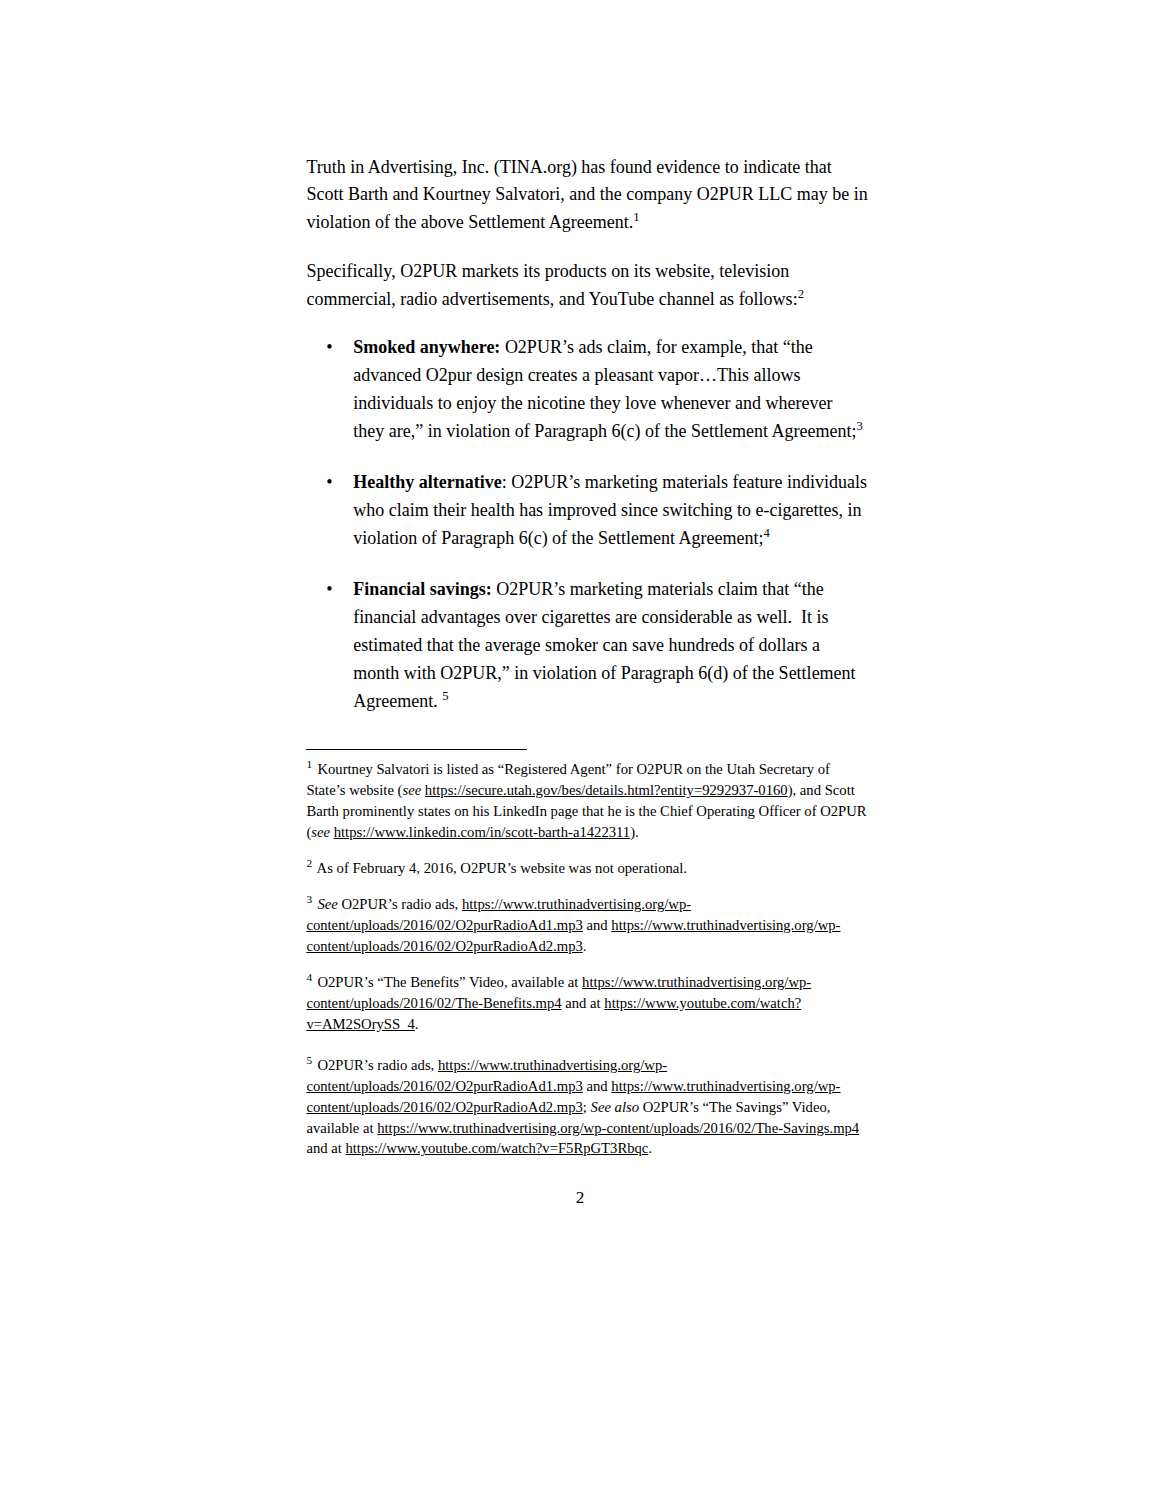Truth in Advertising, Inc. (TINA.org) has found evidence to indicate that Scott Barth and Kourtney Salvatori, and the company O2PUR LLC may be in violation of the above Settlement Agreement.1
Specifically, O2PUR markets its products on its website, television commercial, radio advertisements, and YouTube channel as follows:2
Smoked anywhere: O2PUR’s ads claim, for example, that “the advanced O2pur design creates a pleasant vapor…This allows individuals to enjoy the nicotine they love whenever and wherever they are,” in violation of Paragraph 6(c) of the Settlement Agreement;3
Healthy alternative: O2PUR’s marketing materials feature individuals who claim their health has improved since switching to e-cigarettes, in violation of Paragraph 6(c) of the Settlement Agreement;4
Financial savings: O2PUR’s marketing materials claim that “the financial advantages over cigarettes are considerable as well. It is estimated that the average smoker can save hundreds of dollars a month with O2PUR,” in violation of Paragraph 6(d) of the Settlement Agreement. 5
1 Kourtney Salvatori is listed as “Registered Agent” for O2PUR on the Utah Secretary of State’s website (see https://secure.utah.gov/bes/details.html?entity=9292937-0160), and Scott Barth prominently states on his LinkedIn page that he is the Chief Operating Officer of O2PUR (see https://www.linkedin.com/in/scott-barth-a1422311).
2 As of February 4, 2016, O2PUR’s website was not operational.
3 See O2PUR’s radio ads, https://www.truthinadvertising.org/wp-content/uploads/2016/02/O2purRadioAd1.mp3 and https://www.truthinadvertising.org/wp-content/uploads/2016/02/O2purRadioAd2.mp3.
4 O2PUR’s “The Benefits” Video, available at https://www.truthinadvertising.org/wp-content/uploads/2016/02/The-Benefits.mp4 and at https://www.youtube.com/watch?v=AM2SOrySS_4.
5 O2PUR’s radio ads, https://www.truthinadvertising.org/wp-content/uploads/2016/02/O2purRadioAd1.mp3 and https://www.truthinadvertising.org/wp-content/uploads/2016/02/O2purRadioAd2.mp3; See also O2PUR’s “The Savings” Video, available at https://www.truthinadvertising.org/wp-content/uploads/2016/02/The-Savings.mp4 and at https://www.youtube.com/watch?v=F5RpGT3Rbqc.
2